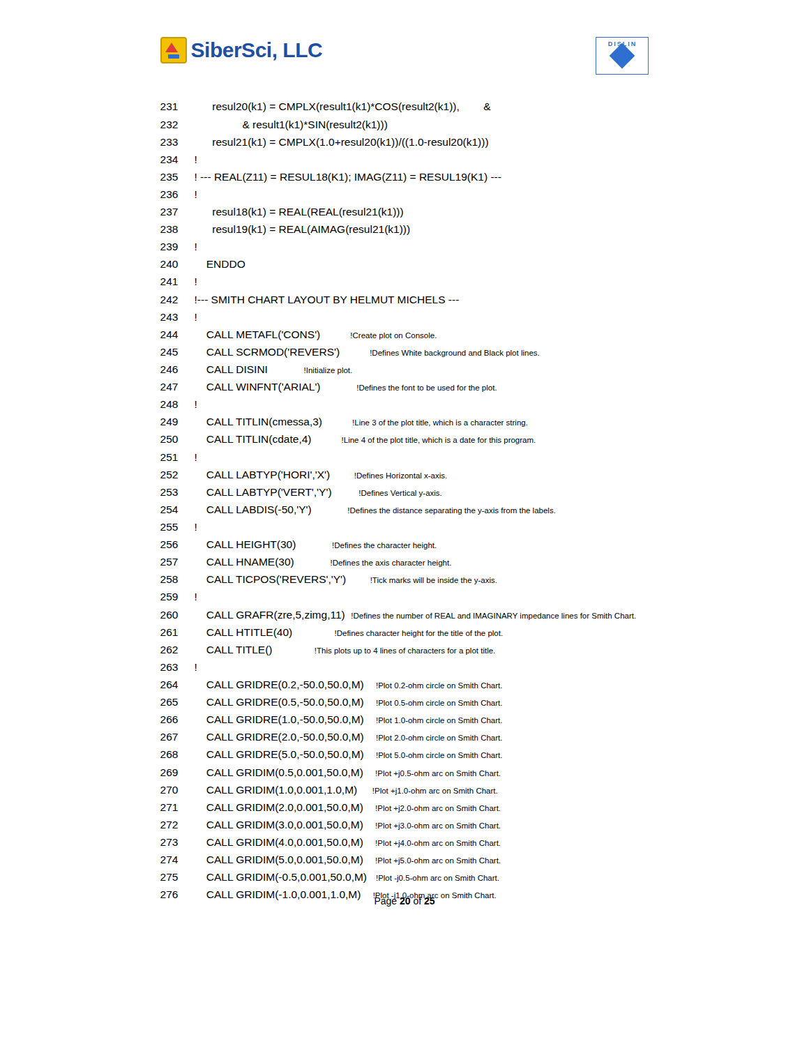SiberSci, LLC
DISLIN
231        resul20(k1) = CMPLX(result1(k1)*COS(result2(k1)),        &
232                  & result1(k1)*SIN(result2(k1)))
233        resul21(k1) = CMPLX(1.0+resul20(k1))/((1.0-resul20(k1)))
234  !
235  ! --- REAL(Z11) = RESUL18(K1); IMAG(Z11) = RESUL19(K1) ---
236  !
237        resul18(k1) = REAL(REAL(resul21(k1)))
238        resul19(k1) = REAL(AIMAG(resul21(k1)))
239  !
240      ENDDO
241  !
242  !--- SMITH CHART LAYOUT BY HELMUT MICHELS ---
243  !
244      CALL METAFL('CONS')          !Create plot on Console.
245      CALL SCRMOD('REVERS')          !Defines White background and Black plot lines.
246      CALL DISINI            !Initialize plot.
247      CALL WINFNT('ARIAL')            !Defines the font to be used for the plot.
248  !
249      CALL TITLIN(cmessa,3)          !Line 3 of the plot title, which is a character string.
250      CALL TITLIN(cdate,4)          !Line 4 of the plot title, which is a date for this program.
251  !
252      CALL LABTYP('HORI','X')        !Defines Horizontal x-axis.
253      CALL LABTYP('VERT','Y')         !Defines Vertical y-axis.
254      CALL LABDIS(-50,'Y')            !Defines the distance separating the y-axis from the labels.
255  !
256      CALL HEIGHT(30)            !Defines the character height.
257      CALL HNAME(30)            !Defines the axis character height.
258      CALL TICPOS('REVERS','Y')        !Tick marks will be inside the y-axis.
259  !
260      CALL GRAFR(zre,5,zimg,11)  !Defines the number of REAL and IMAGINARY impedance lines for Smith Chart.
261      CALL HTITLE(40)              !Defines character height for the title of the plot.
262      CALL TITLE()              !This plots up to 4 lines of characters for a plot title.
263  !
264      CALL GRIDRE(0.2,-50.0,50.0,M)    !Plot 0.2-ohm circle on Smith Chart.
265      CALL GRIDRE(0.5,-50.0,50.0,M)    !Plot 0.5-ohm circle on Smith Chart.
266      CALL GRIDRE(1.0,-50.0,50.0,M)    !Plot 1.0-ohm circle on Smith Chart.
267      CALL GRIDRE(2.0,-50.0,50.0,M)    !Plot 2.0-ohm circle on Smith Chart.
268      CALL GRIDRE(5.0,-50.0,50.0,M)    !Plot 5.0-ohm circle on Smith Chart.
269      CALL GRIDIM(0.5,0.001,50.0,M)    !Plot +j0.5-ohm arc on Smith Chart.
270      CALL GRIDIM(1.0,0.001,1.0,M)     !Plot +j1.0-ohm arc on Smith Chart.
271      CALL GRIDIM(2.0,0.001,50.0,M)    !Plot +j2.0-ohm arc on Smith Chart.
272      CALL GRIDIM(3.0,0.001,50.0,M)    !Plot +j3.0-ohm arc on Smith Chart.
273      CALL GRIDIM(4.0,0.001,50.0,M)    !Plot +j4.0-ohm arc on Smith Chart.
274      CALL GRIDIM(5.0,0.001,50.0,M)    !Plot +j5.0-ohm arc on Smith Chart.
275      CALL GRIDIM(-0.5,0.001,50.0,M)   !Plot -j0.5-ohm arc on Smith Chart.
276      CALL GRIDIM(-1.0,0.001,1.0,M)    !Plot -j1.0-ohm arc on Smith Chart.
Page 20 of 25